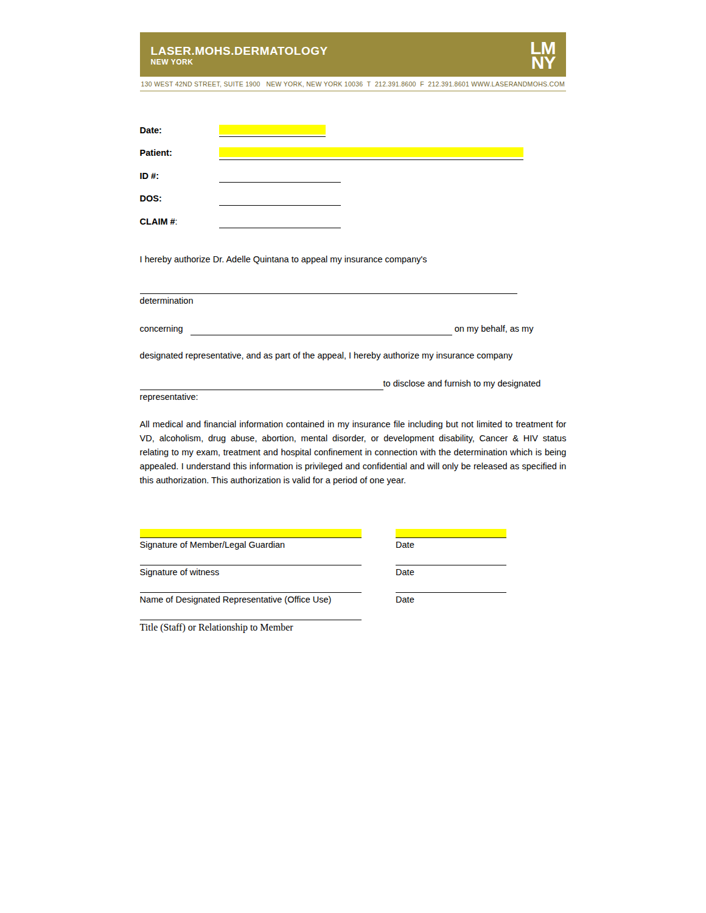LASER.MOHS.DERMATOLOGY NEW YORK
LM
NY
130 WEST 42ND STREET, SUITE 1900 NEW YORK, NEW YORK 10036 T 212.391.8600 F 212.391.8601 WWW.LASERANDMOHS.COM
| Date: | |
| Patient: | |
| ID #: | |
| DOS: | |
| CLAIM # : | |
I hereby authorize Dr. Adelle Quintana to appeal my insurance company's
determination
concerning on my behalf, as my
designated representative, and as part of the appeal, I hereby authorize my insurance company
to disclose and furnish to my designated representative:
All medical and financial information contained in my insurance file including but not limited to treatment for VD, alcoholism, drug abuse, abortion, mental disorder, or development disability, Cancer & HIV status relating to my exam, treatment and hospital confinement in connection with the determination which is being appealed. I understand this information is privileged and confidential and will only be released as specified in this authorization. This authorization is valid for a period of one year.
| Signature of Member/Legal Guardian | | Date | |
| Signature of witness | | Date | |
| Name of Designated Representative (Office Use) | | Date | |
| Title (Staff) or Relationship to Member | | | |